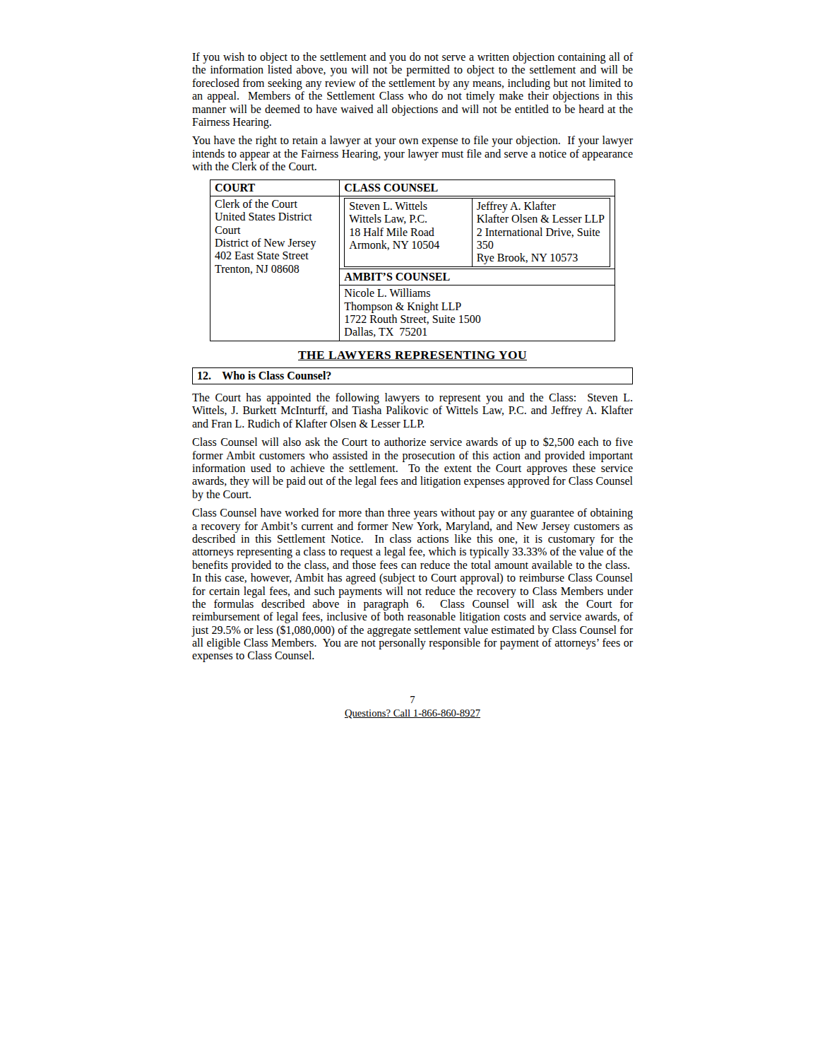If you wish to object to the settlement and you do not serve a written objection containing all of the information listed above, you will not be permitted to object to the settlement and will be foreclosed from seeking any review of the settlement by any means, including but not limited to an appeal. Members of the Settlement Class who do not timely make their objections in this manner will be deemed to have waived all objections and will not be entitled to be heard at the Fairness Hearing.
You have the right to retain a lawyer at your own expense to file your objection. If your lawyer intends to appear at the Fairness Hearing, your lawyer must file and serve a notice of appearance with the Clerk of the Court.
| COURT | CLASS COUNSEL |
| --- | --- |
| Clerk of the Court United States District Court District of New Jersey 402 East State Street Trenton, NJ 08608 | / Steven L. Wittels Wittels Law, P.C. 18 Half Mile Road Armonk, NY 10504 / Jeffrey A. Klafter Klafter Olsen & Lesser LLP 2 International Drive, Suite 350 Rye Brook, NY 10573 / |
| AMBIT’S COUNSEL |
| Nicole L. Williams Thompson & Knight LLP 1722 Routh Street, Suite 1500 Dallas, TX 75201 |
THE LAWYERS REPRESENTING YOU
12. Who is Class Counsel?
The Court has appointed the following lawyers to represent you and the Class: Steven L. Wittels, J. Burkett McInturff, and Tiasha Palikovic of Wittels Law, P.C. and Jeffrey A. Klafter and Fran L. Rudich of Klafter Olsen & Lesser LLP.
Class Counsel will also ask the Court to authorize service awards of up to $2,500 each to five former Ambit customers who assisted in the prosecution of this action and provided important information used to achieve the settlement. To the extent the Court approves these service awards, they will be paid out of the legal fees and litigation expenses approved for Class Counsel by the Court.
Class Counsel have worked for more than three years without pay or any guarantee of obtaining a recovery for Ambit’s current and former New York, Maryland, and New Jersey customers as described in this Settlement Notice. In class actions like this one, it is customary for the attorneys representing a class to request a legal fee, which is typically 33.33% of the value of the benefits provided to the class, and those fees can reduce the total amount available to the class. In this case, however, Ambit has agreed (subject to Court approval) to reimburse Class Counsel for certain legal fees, and such payments will not reduce the recovery to Class Members under the formulas described above in paragraph 6. Class Counsel will ask the Court for reimbursement of legal fees, inclusive of both reasonable litigation costs and service awards, of just 29.5% or less ($1,080,000) of the aggregate settlement value estimated by Class Counsel for all eligible Class Members. You are not personally responsible for payment of attorneys’ fees or expenses to Class Counsel.
7
Questions? Call 1-866-860-8927